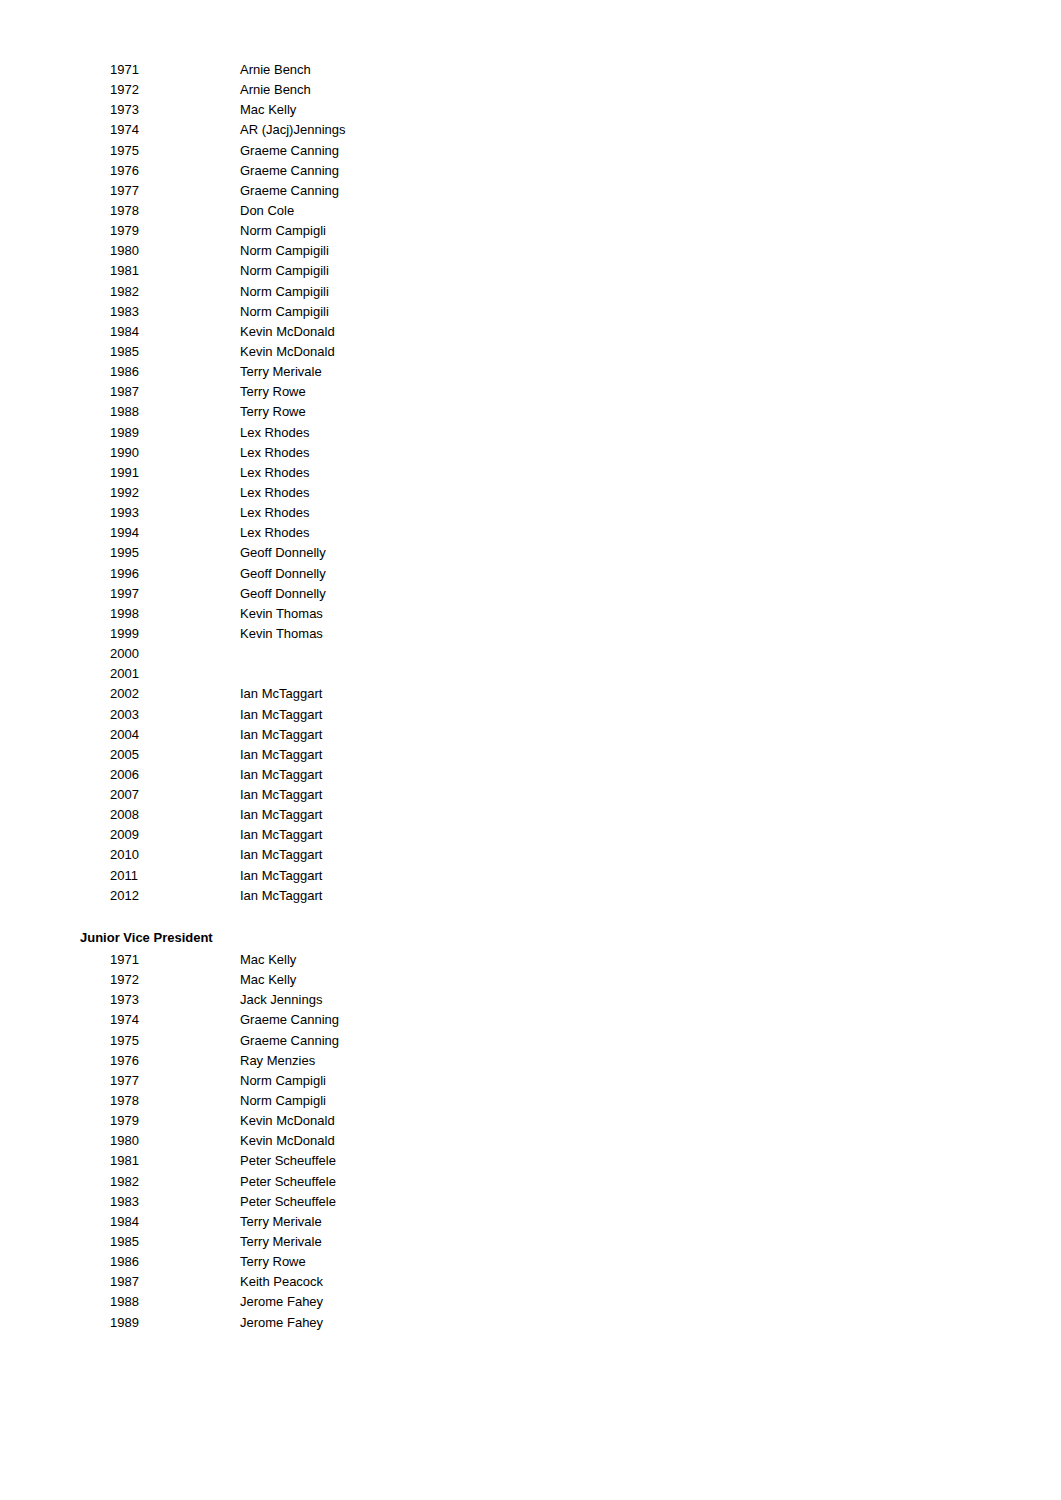| 1971 | Arnie Bench |
| 1972 | Arnie Bench |
| 1973 | Mac Kelly |
| 1974 | AR (Jacj)Jennings |
| 1975 | Graeme Canning |
| 1976 | Graeme Canning |
| 1977 | Graeme Canning |
| 1978 | Don Cole |
| 1979 | Norm Campigli |
| 1980 | Norm Campigili |
| 1981 | Norm Campigili |
| 1982 | Norm Campigili |
| 1983 | Norm Campigili |
| 1984 | Kevin McDonald |
| 1985 | Kevin McDonald |
| 1986 | Terry Merivale |
| 1987 | Terry Rowe |
| 1988 | Terry Rowe |
| 1989 | Lex Rhodes |
| 1990 | Lex Rhodes |
| 1991 | Lex Rhodes |
| 1992 | Lex Rhodes |
| 1993 | Lex Rhodes |
| 1994 | Lex Rhodes |
| 1995 | Geoff Donnelly |
| 1996 | Geoff Donnelly |
| 1997 | Geoff Donnelly |
| 1998 | Kevin Thomas |
| 1999 | Kevin Thomas |
| 2000 | |
| 2001 | |
| 2002 | Ian McTaggart |
| 2003 | Ian McTaggart |
| 2004 | Ian McTaggart |
| 2005 | Ian McTaggart |
| 2006 | Ian McTaggart |
| 2007 | Ian McTaggart |
| 2008 | Ian McTaggart |
| 2009 | Ian McTaggart |
| 2010 | Ian McTaggart |
| 2011 | Ian McTaggart |
| 2012 | Ian McTaggart |
Junior Vice President
| 1971 | Mac Kelly |
| 1972 | Mac Kelly |
| 1973 | Jack Jennings |
| 1974 | Graeme Canning |
| 1975 | Graeme Canning |
| 1976 | Ray Menzies |
| 1977 | Norm Campigli |
| 1978 | Norm Campigli |
| 1979 | Kevin McDonald |
| 1980 | Kevin McDonald |
| 1981 | Peter Scheuffele |
| 1982 | Peter Scheuffele |
| 1983 | Peter Scheuffele |
| 1984 | Terry Merivale |
| 1985 | Terry Merivale |
| 1986 | Terry Rowe |
| 1987 | Keith Peacock |
| 1988 | Jerome Fahey |
| 1989 | Jerome Fahey |